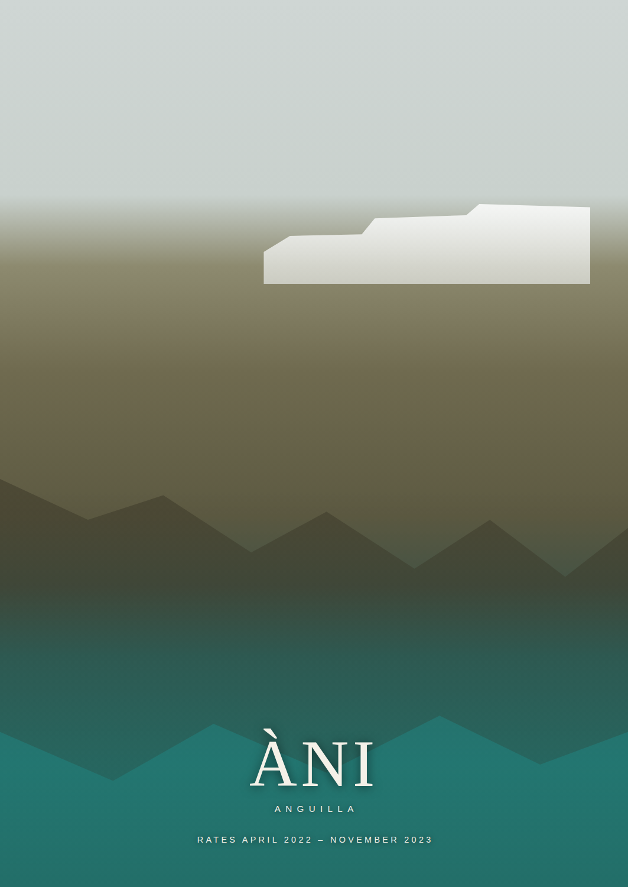ÀNI
Anguilla
Rates April 2022 – November 2023